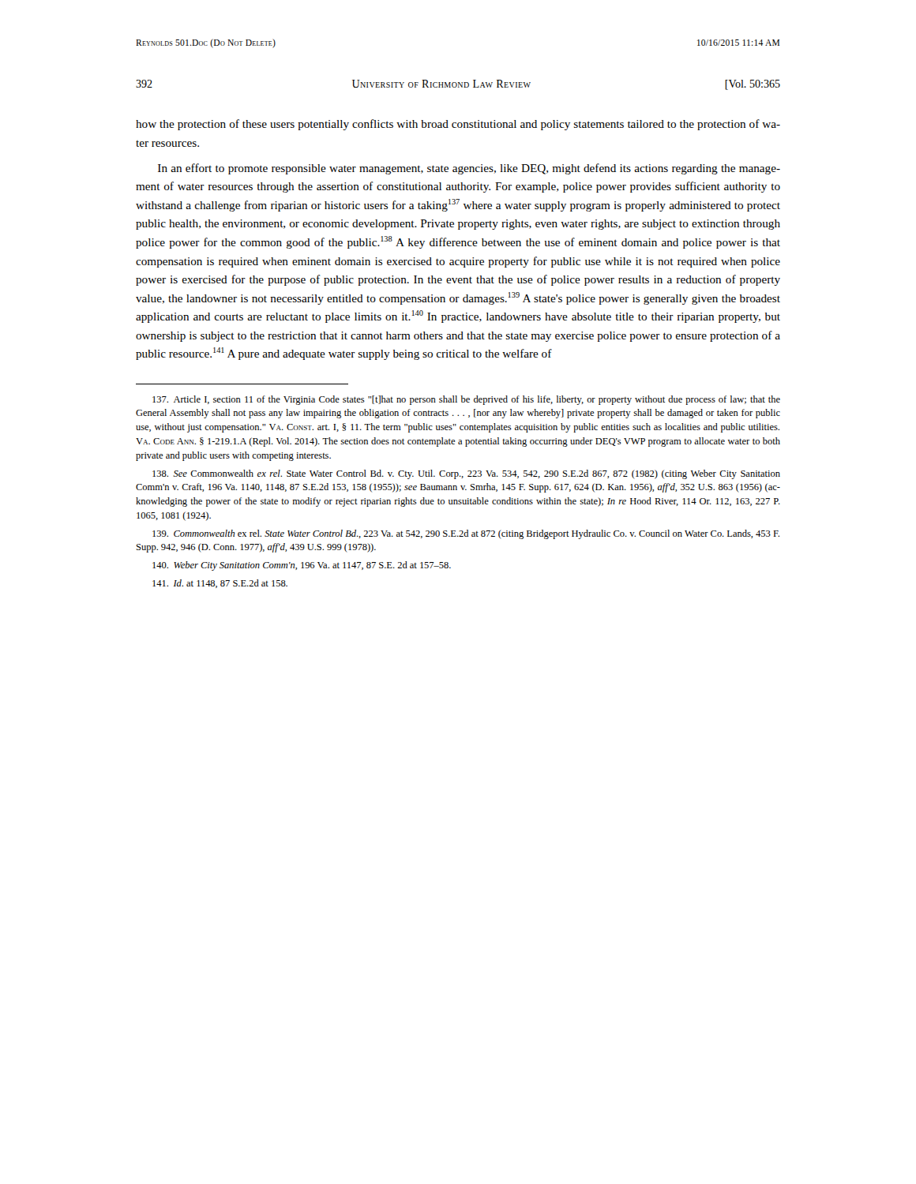Reynolds 501.Doc (Do Not Delete) 10/16/2015 11:14 AM
392 University of Richmond Law Review [Vol. 50:365
how the protection of these users potentially conflicts with broad constitutional and policy statements tailored to the protection of water resources.
In an effort to promote responsible water management, state agencies, like DEQ, might defend its actions regarding the management of water resources through the assertion of constitutional authority. For example, police power provides sufficient authority to withstand a challenge from riparian or historic users for a taking137 where a water supply program is properly administered to protect public health, the environment, or economic development. Private property rights, even water rights, are subject to extinction through police power for the common good of the public.138 A key difference between the use of eminent domain and police power is that compensation is required when eminent domain is exercised to acquire property for public use while it is not required when police power is exercised for the purpose of public protection. In the event that the use of police power results in a reduction of property value, the landowner is not necessarily entitled to compensation or damages.139 A state's police power is generally given the broadest application and courts are reluctant to place limits on it.140 In practice, landowners have absolute title to their riparian property, but ownership is subject to the restriction that it cannot harm others and that the state may exercise police power to ensure protection of a public resource.141 A pure and adequate water supply being so critical to the welfare of
137. Article I, section 11 of the Virginia Code states "[t]hat no person shall be deprived of his life, liberty, or property without due process of law; that the General Assembly shall not pass any law impairing the obligation of contracts . . . , [nor any law whereby] private property shall be damaged or taken for public use, without just compensation." Va. Const. art. I, § 11. The term "public uses" contemplates acquisition by public entities such as localities and public utilities. Va. Code Ann. § 1-219.1.A (Repl. Vol. 2014). The section does not contemplate a potential taking occurring under DEQ's VWP program to allocate water to both private and public users with competing interests.
138. See Commonwealth ex rel. State Water Control Bd. v. Cty. Util. Corp., 223 Va. 534, 542, 290 S.E.2d 867, 872 (1982) (citing Weber City Sanitation Comm'n v. Craft, 196 Va. 1140, 1148, 87 S.E.2d 153, 158 (1955)); see Baumann v. Smrha, 145 F. Supp. 617, 624 (D. Kan. 1956), aff'd, 352 U.S. 863 (1956) (acknowledging the power of the state to modify or reject riparian rights due to unsuitable conditions within the state); In re Hood River, 114 Or. 112, 163, 227 P. 1065, 1081 (1924).
139. Commonwealth ex rel. State Water Control Bd., 223 Va. at 542, 290 S.E.2d at 872 (citing Bridgeport Hydraulic Co. v. Council on Water Co. Lands, 453 F. Supp. 942, 946 (D. Conn. 1977), aff'd, 439 U.S. 999 (1978)).
140. Weber City Sanitation Comm'n, 196 Va. at 1147, 87 S.E. 2d at 157–58.
141. Id. at 1148, 87 S.E.2d at 158.